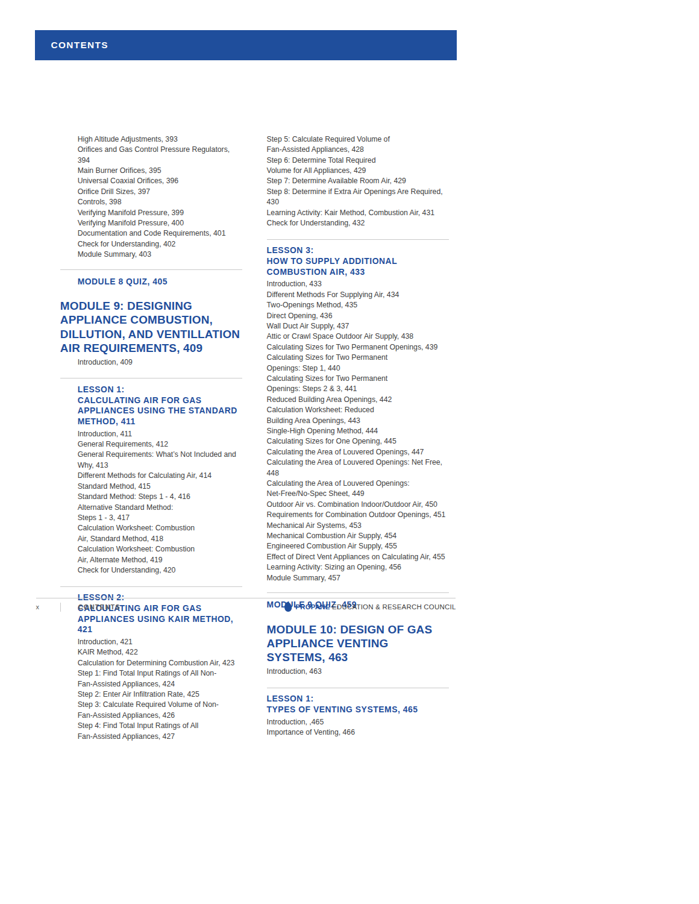CONTENTS
High Altitude Adjustments, 393
Orifices and Gas Control Pressure Regulators, 394
Main Burner Orifices, 395
Universal Coaxial Orifices, 396
Orifice Drill Sizes, 397
Controls, 398
Verifying Manifold Pressure, 399
Verifying Manifold Pressure, 400
Documentation and Code Requirements, 401
Check for Understanding, 402
Module Summary, 403
Module 8 Quiz, 405
Module 9: Designing Appliance Combustion, Dillution, and Ventillation Air Requirements, 409
Introduction, 409
Lesson 1:
Calculating Air for Gas Appliances Using the Standard Method, 411
Introduction, 411
General Requirements, 412
General Requirements: What’s Not Included and Why, 413
Different Methods for Calculating Air, 414
Standard Method, 415
Standard Method: Steps 1 - 4, 416
Alternative Standard Method:
Steps 1 - 3, 417
Calculation Worksheet: Combustion
Air, Standard Method, 418
Calculation Worksheet: Combustion
Air, Alternate Method, 419
Check for Understanding, 420
Lesson 2:
Calculating Air for Gas Appliances Using KAIR Method, 421
Introduction, 421
KAIR Method, 422
Calculation for Determining Combustion Air, 423
Step 1: Find Total Input Ratings of All Non-
Fan-Assisted Appliances, 424
Step 2: Enter Air Infiltration Rate, 425
Step 3: Calculate Required Volume of Non-
Fan-Assisted Appliances, 426
Step 4: Find Total Input Ratings of All
Fan-Assisted Appliances, 427
Step 5: Calculate Required Volume of
Fan-Assisted Appliances, 428
Step 6: Determine Total Required
Volume for All Appliances, 429
Step 7: Determine Available Room Air, 429
Step 8: Determine if Extra Air Openings Are Required, 430
Learning Activity: Kair Method, Combustion Air, 431
Check for Understanding, 432
Lesson 3:
How to Supply Additional Combustion Air, 433
Introduction, 433
Different Methods For Supplying Air, 434
Two-Openings Method, 435
Direct Opening, 436
Wall Duct Air Supply, 437
Attic or Crawl Space Outdoor Air Supply, 438
Calculating Sizes for Two Permanent Openings, 439
Calculating Sizes for Two Permanent
Openings: Step 1, 440
Calculating Sizes for Two Permanent
Openings: Steps 2 & 3, 441
Reduced Building Area Openings, 442
Calculation Worksheet: Reduced
Building Area Openings, 443
Single-High Opening Method, 444
Calculating Sizes for One Opening, 445
Calculating the Area of Louvered Openings, 447
Calculating the Area of Louvered Openings: Net Free, 448
Calculating the Area of Louvered Openings:
Net-Free/No-Spec Sheet, 449
Outdoor Air vs. Combination Indoor/Outdoor Air, 450
Requirements for Combination Outdoor Openings, 451
Mechanical Air Systems, 453
Mechanical Combustion Air Supply, 454
Engineered Combustion Air Supply, 455
Effect of Direct Vent Appliances on Calculating Air, 455
Learning Activity: Sizing an Opening, 456
Module Summary, 457
Module 9 Quiz, 459
Module 10: Design of Gas Appliance Venting Systems, 463
Introduction, 463
Lesson 1:
Types of Venting Systems, 465
Introduction, ,465
Importance of Venting, 466
x
CONTENTS
PROPANE EDUCATION & RESEARCH COUNCIL